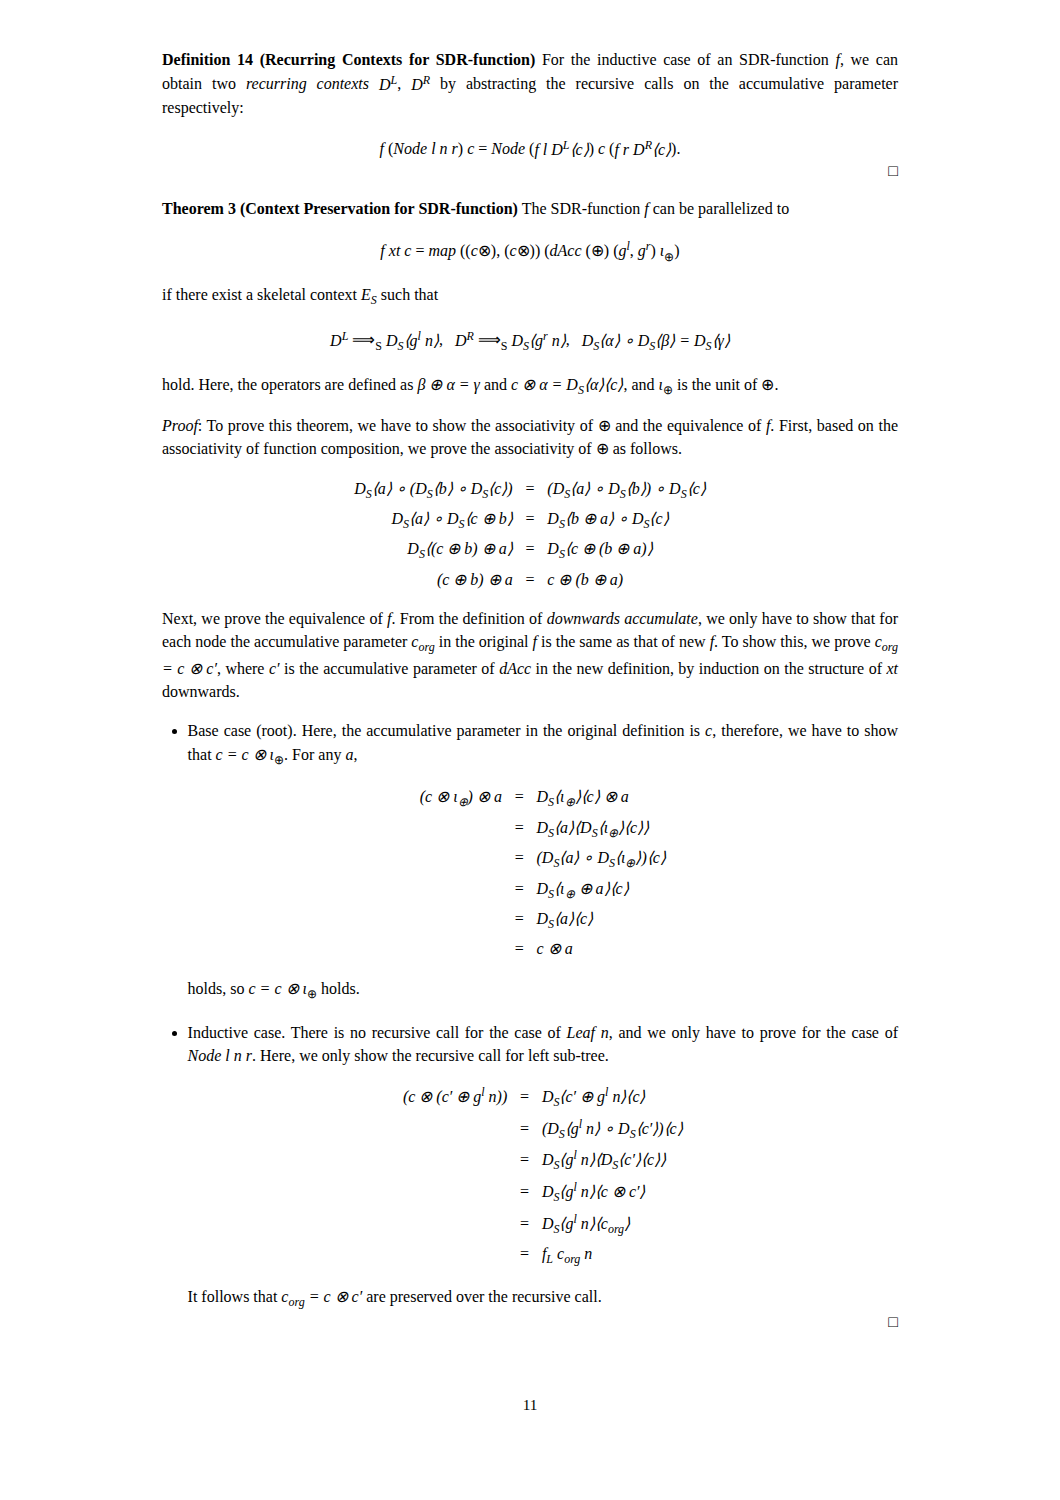Definition 14 (Recurring Contexts for SDR-function) For the inductive case of an SDR-function f, we can obtain two recurring contexts DL, DR by abstracting the recursive calls on the accumulative parameter respectively:
f (Node l n r) c = Node (f l DL⟨c⟩) c (f r DR⟨c⟩).
□
Theorem 3 (Context Preservation for SDR-function) The SDR-function f can be parallelized to
f xt c = map ((c⊗), (c⊗)) (dAcc (⊕) (gl, gr) ι⊕)
if there exist a skeletal context ES such that
DL ⟹S DS⟨gl n⟩, DR ⟹S DS⟨gr n⟩, DS⟨α⟩ ∘ DS⟨β⟩ = DS⟨γ⟩
hold. Here, the operators are defined as β ⊕ α = γ and c ⊗ α = DS⟨α⟩⟨c⟩, and ι⊕ is the unit of ⊕.
Proof: To prove this theorem, we have to show the associativity of ⊕ and the equivalence of f. First, based on the associativity of function composition, we prove the associativity of ⊕ as follows.
| D S ⟨a⟩ ∘ (D S ⟨b⟩ ∘ D S ⟨c⟩) | = | (D S ⟨a⟩ ∘ D S ⟨b⟩) ∘ D S ⟨c⟩ |
| D S ⟨a⟩ ∘ D S ⟨c ⊕ b⟩ | = | D S ⟨b ⊕ a⟩ ∘ D S ⟨c⟩ |
| D S ⟨(c ⊕ b) ⊕ a⟩ | = | D S ⟨c ⊕ (b ⊕ a)⟩ |
| (c ⊕ b) ⊕ a | = | c ⊕ (b ⊕ a) |
Next, we prove the equivalence of f. From the definition of downwards accumulate, we only have to show that for each node the accumulative parameter corg in the original f is the same as that of new f. To show this, we prove corg = c ⊗ c′, where c′ is the accumulative parameter of dAcc in the new definition, by induction on the structure of xt downwards.
Base case (root). Here, the accumulative parameter in the original definition is c, therefore, we have to show that c = c ⊗ ι⊕. For any a,
| (c ⊗ ι ⊕ ) ⊗ a | = | D S ⟨ι ⊕ ⟩⟨c⟩ ⊗ a |
| | = | D S ⟨a⟩⟨D S ⟨ι ⊕ ⟩⟨c⟩⟩ |
| | = | (D S ⟨a⟩ ∘ D S ⟨ι ⊕ ⟩)⟨c⟩ |
| | = | D S ⟨ι ⊕ ⊕ a⟩⟨c⟩ |
| | = | D S ⟨a⟩⟨c⟩ |
| | = | c ⊗ a |
holds, so c = c ⊗ ι⊕ holds.
Inductive case. There is no recursive call for the case of Leaf n, and we only have to prove for the case of Node l n r. Here, we only show the recursive call for left sub-tree.
| (c ⊗ (c′ ⊕ g l n)) | = | D S ⟨c′ ⊕ g l n⟩⟨c⟩ |
| | = | (D S ⟨g l n⟩ ∘ D S ⟨c′⟩)⟨c⟩ |
| | = | D S ⟨g l n⟩⟨D S ⟨c′⟩⟨c⟩⟩ |
| | = | D S ⟨g l n⟩⟨c ⊗ c′⟩ |
| | = | D S ⟨g l n⟩⟨c org ⟩ |
| | = | f L c org n |
It follows that corg = c ⊗ c′ are preserved over the recursive call.
□
11